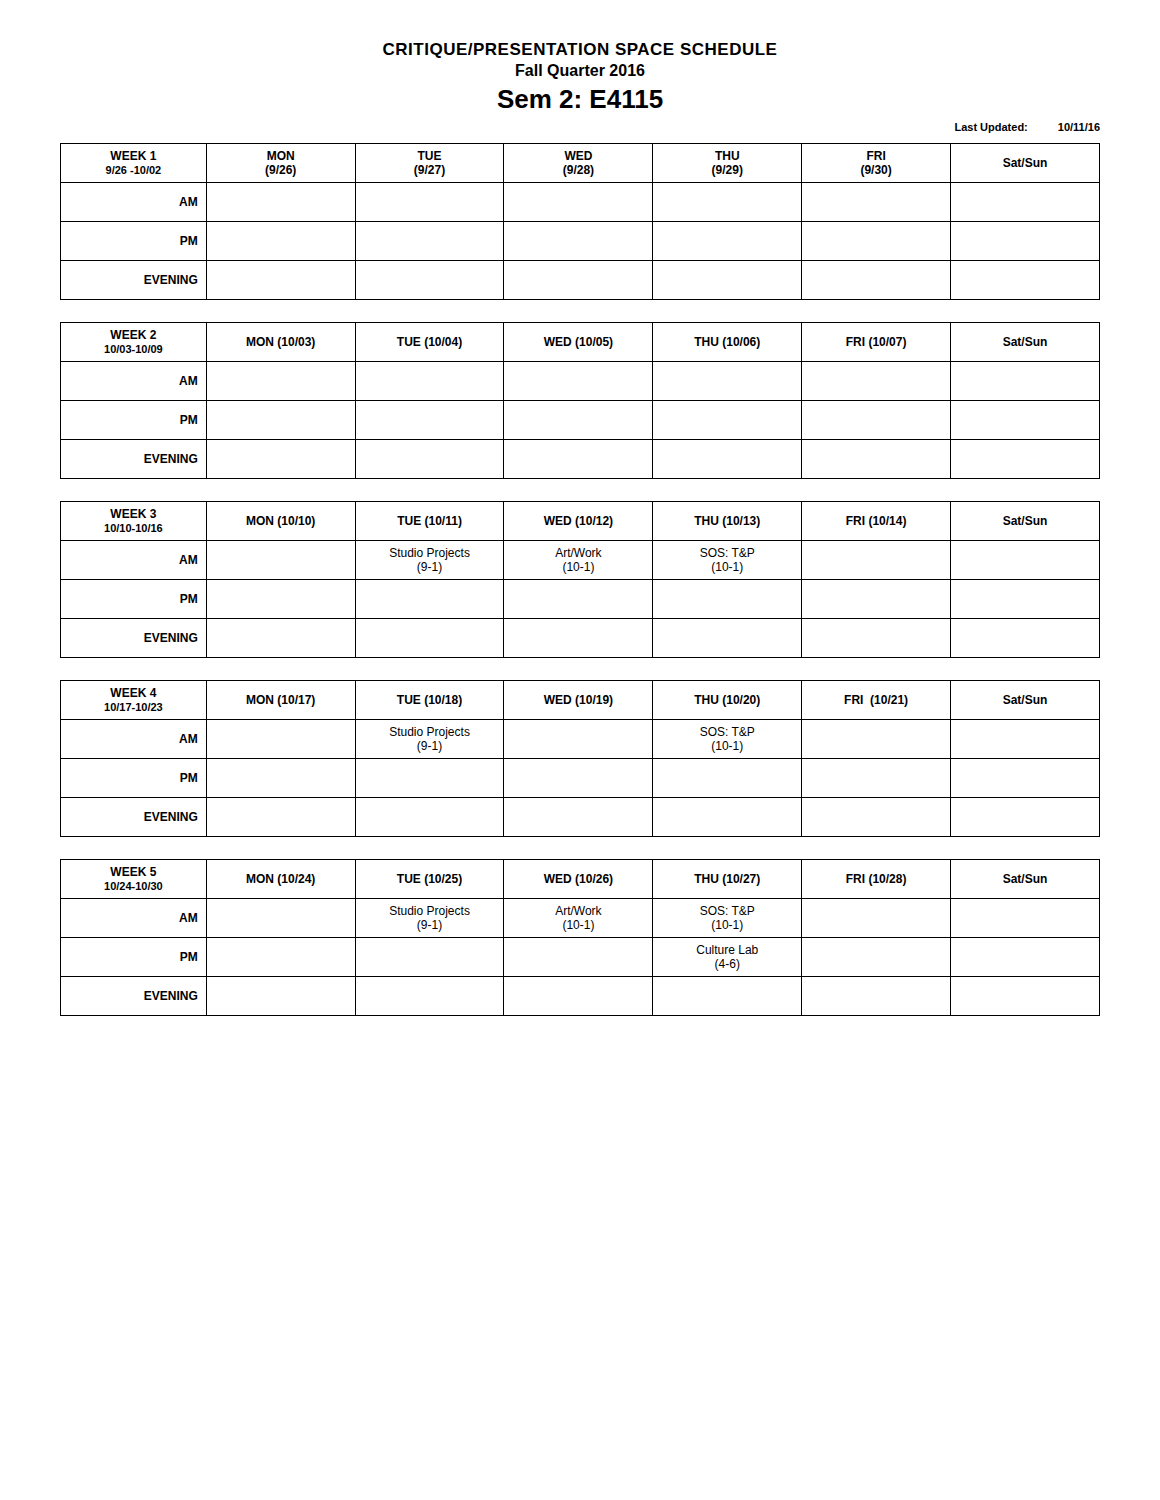CRITIQUE/PRESENTATION SPACE SCHEDULE
Fall Quarter 2016
Sem 2: E4115
Last Updated: 10/11/16
| WEEK 1 9/26 -10/02 | MON (9/26) | TUE (9/27) | WED (9/28) | THU (9/29) | FRI (9/30) | Sat/Sun |
| --- | --- | --- | --- | --- | --- | --- |
| AM | | | | | | |
| PM | | | | | | |
| EVENING | | | | | | |
| WEEK 2 10/03-10/09 | MON (10/03) | TUE (10/04) | WED (10/05) | THU (10/06) | FRI (10/07) | Sat/Sun |
| --- | --- | --- | --- | --- | --- | --- |
| AM | | | | | | |
| PM | | | | | | |
| EVENING | | | | | | |
| WEEK 3 10/10-10/16 | MON (10/10) | TUE (10/11) | WED (10/12) | THU (10/13) | FRI (10/14) | Sat/Sun |
| --- | --- | --- | --- | --- | --- | --- |
| AM | | Studio Projects (9-1) | Art/Work (10-1) | SOS: T&P (10-1) | | |
| PM | | | | | | |
| EVENING | | | | | | |
| WEEK 4 10/17-10/23 | MON (10/17) | TUE (10/18) | WED (10/19) | THU (10/20) | FRI (10/21) | Sat/Sun |
| --- | --- | --- | --- | --- | --- | --- |
| AM | | Studio Projects (9-1) | | SOS: T&P (10-1) | | |
| PM | | | | | | |
| EVENING | | | | | | |
| WEEK 5 10/24-10/30 | MON (10/24) | TUE (10/25) | WED (10/26) | THU (10/27) | FRI (10/28) | Sat/Sun |
| --- | --- | --- | --- | --- | --- | --- |
| AM | | Studio Projects (9-1) | Art/Work (10-1) | SOS: T&P (10-1) | | |
| PM | | | | Culture Lab (4-6) | | |
| EVENING | | | | | | |